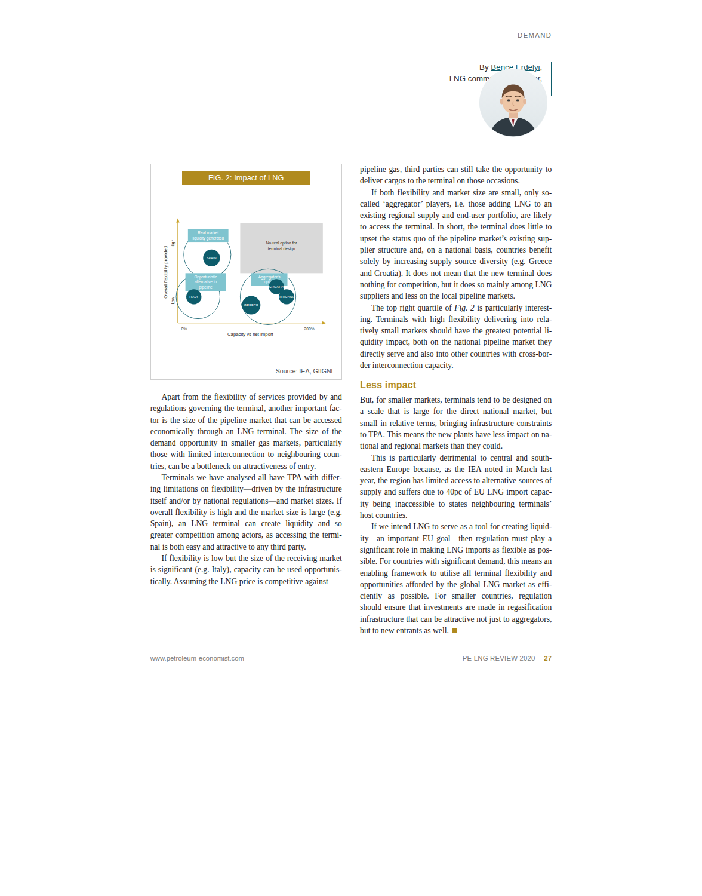Demand
By Bence Erdelyi,
LNG commercial operator,
MET Group
FIG. 2: Impact of LNG
No real option for terminal design Real market liquidity generated Opportunistic alternative to pipeline Aggregator's option SPAIN ITALY GREECE CROATIA LITHUANIA High Low Overall flexibility provided 0% 200% Capacity vs net import
Source: IEA, GIIGNL
Apart from the flexibility of services provided by and regulations governing the terminal, another important factor is the size of the pipeline market that can be accessed economically through an LNG terminal. The size of the demand opportunity in smaller gas markets, particularly those with limited interconnection to neighbouring countries, can be a bottleneck on attractiveness of entry.
Terminals we have analysed all have TPA with differing limitations on flexibility—driven by the infrastructure itself and/or by national regulations—and market sizes. If overall flexibility is high and the market size is large (e.g. Spain), an LNG terminal can create liquidity and so greater competition among actors, as accessing the terminal is both easy and attractive to any third party.
If flexibility is low but the size of the receiving market is significant (e.g. Italy), capacity can be used opportunistically. Assuming the LNG price is competitive against
pipeline gas, third parties can still take the opportunity to deliver cargos to the terminal on those occasions.
If both flexibility and market size are small, only so-called ‘aggregator’ players, i.e. those adding LNG to an existing regional supply and end-user portfolio, are likely to access the terminal. In short, the terminal does little to upset the status quo of the pipeline market’s existing supplier structure and, on a national basis, countries benefit solely by increasing supply source diversity (e.g. Greece and Croatia). It does not mean that the new terminal does nothing for competition, but it does so mainly among LNG suppliers and less on the local pipeline markets.
The top right quartile of Fig. 2 is particularly interesting. Terminals with high flexibility delivering into relatively small markets should have the greatest potential liquidity impact, both on the national pipeline market they directly serve and also into other countries with cross-border interconnection capacity.
Less impact
But, for smaller markets, terminals tend to be designed on a scale that is large for the direct national market, but small in relative terms, bringing infrastructure constraints to TPA. This means the new plants have less impact on national and regional markets than they could.
This is particularly detrimental to central and south-eastern Europe because, as the IEA noted in March last year, the region has limited access to alternative sources of supply and suffers due to 40pc of EU LNG import capacity being inaccessible to states neighbouring terminals’ host countries.
If we intend LNG to serve as a tool for creating liquidity—an important EU goal—then regulation must play a significant role in making LNG imports as flexible as possible. For countries with significant demand, this means an enabling framework to utilise all terminal flexibility and opportunities afforded by the global LNG market as efficiently as possible. For smaller countries, regulation should ensure that investments are made in regasification infrastructure that can be attractive not just to aggregators, but to new entrants as well.
www.petroleum-economist.com
PE LNG REVIEW 2020 27